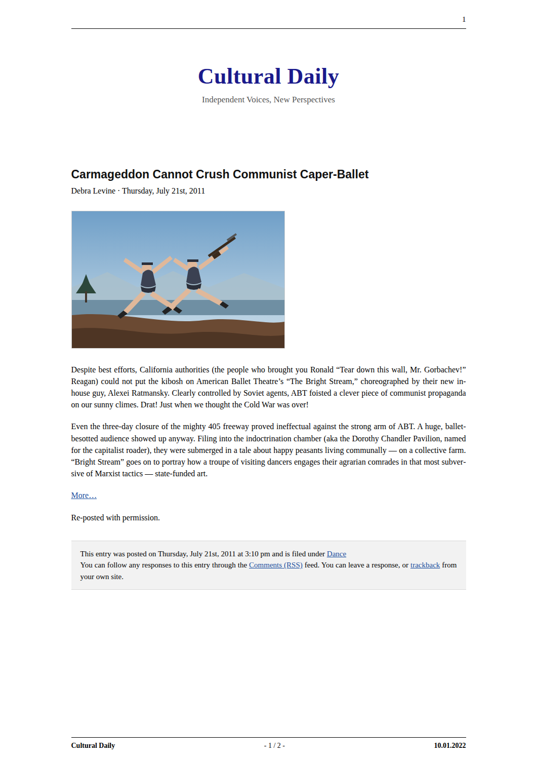1
Cultural Daily
Independent Voices, New Perspectives
Carmageddon Cannot Crush Communist Caper-Ballet
Debra Levine · Thursday, July 21st, 2011
Despite best efforts, California authorities (the people who brought you Ronald “Tear down this wall, Mr. Gorbachev!” Reagan) could not put the kibosh on American Ballet Theatre’s “The Bright Stream,” choreographed by their new in-house guy, Alexei Ratmansky. Clearly controlled by Soviet agents, ABT foisted a clever piece of communist propaganda on our sunny climes. Drat! Just when we thought the Cold War was over!
Even the three-day closure of the mighty 405 freeway proved ineffectual against the strong arm of ABT. A huge, ballet-besotted audience showed up anyway. Filing into the indoctrination chamber (aka the Dorothy Chandler Pavilion, named for the capitalist roader), they were submerged in a tale about happy peasants living communally — on a collective farm. “Bright Stream” goes on to portray how a troupe of visiting dancers engages their agrarian comrades in that most subversive of Marxist tactics — state-funded art.
More…
Re-posted with permission.
This entry was posted on Thursday, July 21st, 2011 at 3:10 pm and is filed under Dance
You can follow any responses to this entry through the Comments (RSS) feed. You can leave a response, or trackback from your own site.
Cultural Daily - 1 / 2 - 10.01.2022